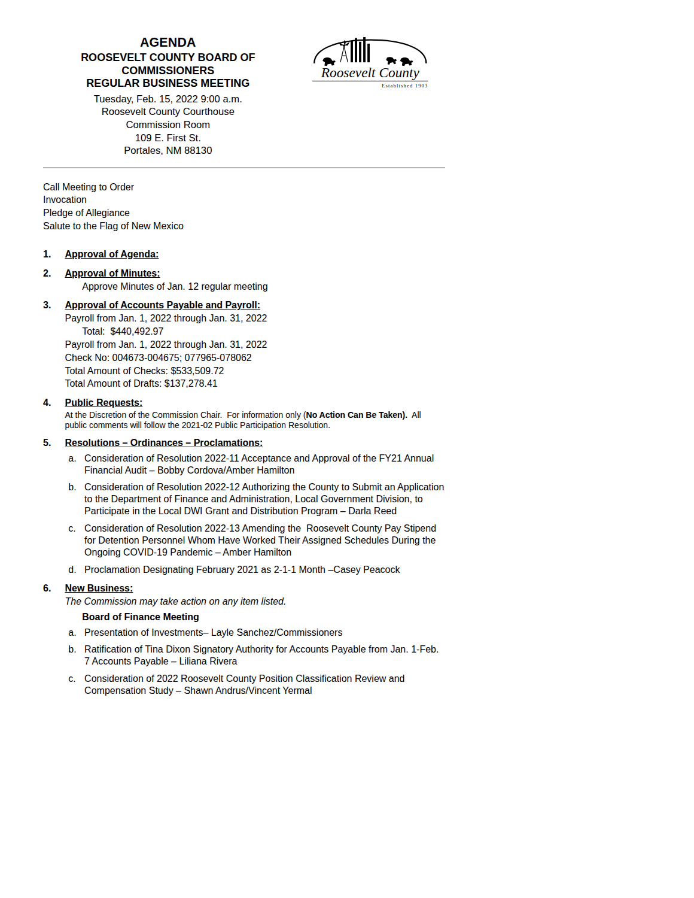AGENDA
ROOSEVELT COUNTY BOARD OF COMMISSIONERS
REGULAR BUSINESS MEETING
Tuesday, Feb. 15, 2022 9:00 a.m.
Roosevelt County Courthouse
Commission Room
109 E. First St.
Portales, NM 88130
Roosevelt County — Established 1903 Roosevelt County Established 1903
Call Meeting to Order
Invocation
Pledge of Allegiance
Salute to the Flag of New Mexico
Approval of Agenda:
Approval of Minutes:
Approve Minutes of Jan. 12 regular meeting
Approval of Accounts Payable and Payroll:
Payroll from Jan. 1, 2022 through Jan. 31, 2022
Total: $440,492.97
Payroll from Jan. 1, 2022 through Jan. 31, 2022
Check No: 004673-004675; 077965-078062
Total Amount of Checks: $533,509.72
Total Amount of Drafts: $137,278.41
Public Requests:
At the Discretion of the Commission Chair. For information only (No Action Can Be Taken). All public comments will follow the 2021-02 Public Participation Resolution.
Resolutions – Ordinances – Proclamations:
Consideration of Resolution 2022-11 Acceptance and Approval of the FY21 Annual Financial Audit – Bobby Cordova/Amber Hamilton
Consideration of Resolution 2022-12 Authorizing the County to Submit an Application to the Department of Finance and Administration, Local Government Division, to Participate in the Local DWI Grant and Distribution Program – Darla Reed
Consideration of Resolution 2022-13 Amending the Roosevelt County Pay Stipend for Detention Personnel Whom Have Worked Their Assigned Schedules During the Ongoing COVID-19 Pandemic – Amber Hamilton
Proclamation Designating February 2021 as 2-1-1 Month –Casey Peacock
New Business:
The Commission may take action on any item listed.
Board of Finance Meeting
Presentation of Investments– Layle Sanchez/Commissioners
Ratification of Tina Dixon Signatory Authority for Accounts Payable from Jan. 1-Feb. 7 Accounts Payable – Liliana Rivera
Consideration of 2022 Roosevelt County Position Classification Review and Compensation Study – Shawn Andrus/Vincent Yermal